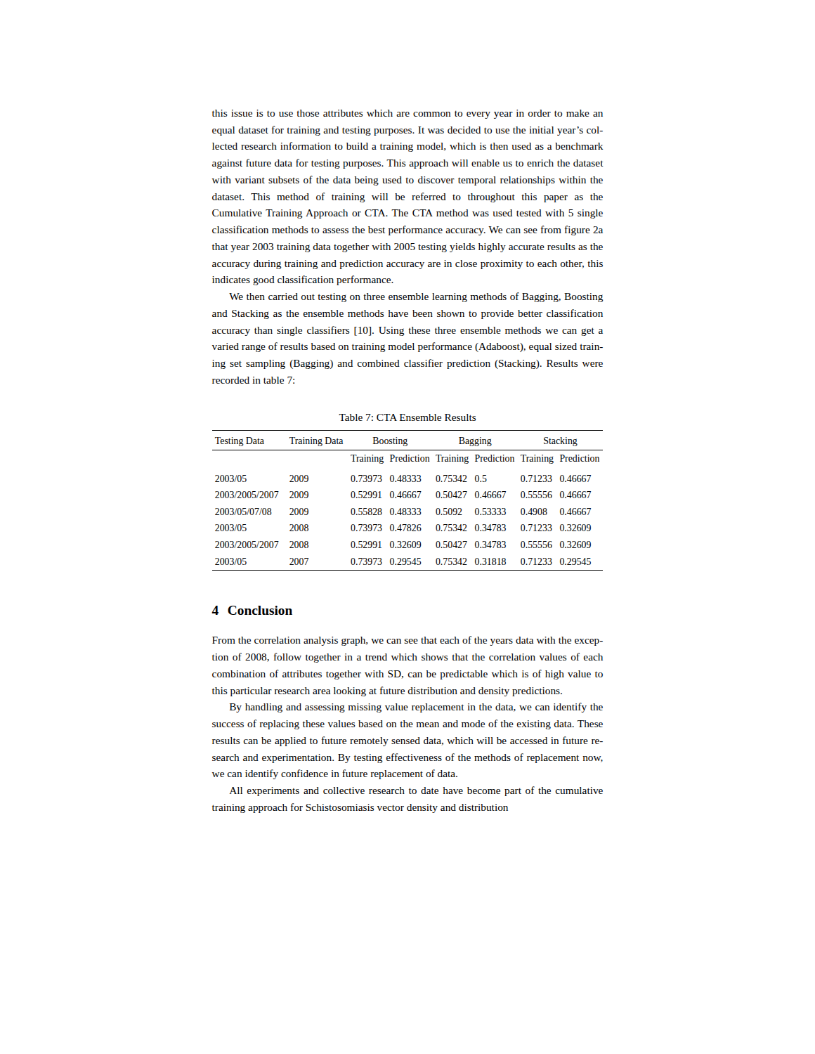this issue is to use those attributes which are common to every year in order to make an equal dataset for training and testing purposes. It was decided to use the initial year’s collected research information to build a training model, which is then used as a benchmark against future data for testing purposes. This approach will enable us to enrich the dataset with variant subsets of the data being used to discover temporal relationships within the dataset. This method of training will be referred to throughout this paper as the Cumulative Training Approach or CTA. The CTA method was used tested with 5 single classification methods to assess the best performance accuracy. We can see from figure 2a that year 2003 training data together with 2005 testing yields highly accurate results as the accuracy during training and prediction accuracy are in close proximity to each other, this indicates good classification performance.
We then carried out testing on three ensemble learning methods of Bagging, Boosting and Stacking as the ensemble methods have been shown to provide better classification accuracy than single classifiers [10]. Using these three ensemble methods we can get a varied range of results based on training model performance (Adaboost), equal sized training set sampling (Bagging) and combined classifier prediction (Stacking). Results were recorded in table 7:
Table 7: CTA Ensemble Results
| Testing Data | Training Data | Boosting | Bagging | Stacking |
| | | Training | Prediction | Training | Prediction | Training | Prediction |
| 2003/05 | 2009 | 0.73973 | 0.48333 | 0.75342 | 0.5 | 0.71233 | 0.46667 |
| 2003/2005/2007 | 2009 | 0.52991 | 0.46667 | 0.50427 | 0.46667 | 0.55556 | 0.46667 |
| 2003/05/07/08 | 2009 | 0.55828 | 0.48333 | 0.5092 | 0.53333 | 0.4908 | 0.46667 |
| 2003/05 | 2008 | 0.73973 | 0.47826 | 0.75342 | 0.34783 | 0.71233 | 0.32609 |
| 2003/2005/2007 | 2008 | 0.52991 | 0.32609 | 0.50427 | 0.34783 | 0.55556 | 0.32609 |
| 2003/05 | 2007 | 0.73973 | 0.29545 | 0.75342 | 0.31818 | 0.71233 | 0.29545 |
4 Conclusion
From the correlation analysis graph, we can see that each of the years data with the exception of 2008, follow together in a trend which shows that the correlation values of each combination of attributes together with SD, can be predictable which is of high value to this particular research area looking at future distribution and density predictions.
By handling and assessing missing value replacement in the data, we can identify the success of replacing these values based on the mean and mode of the existing data. These results can be applied to future remotely sensed data, which will be accessed in future research and experimentation. By testing effectiveness of the methods of replacement now, we can identify confidence in future replacement of data.
All experiments and collective research to date have become part of the cumulative training approach for Schistosomiasis vector density and distribution